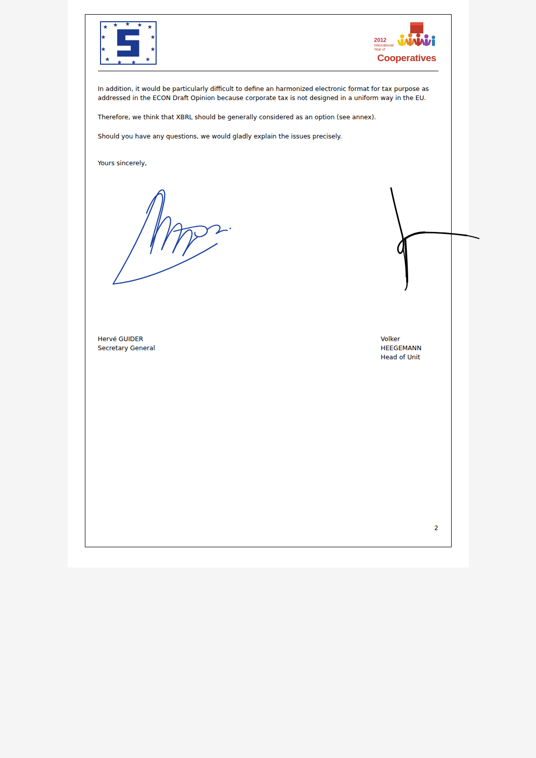★ ★ ★ ★ ★ ★ ★ ★ ★ ★ ★ ★ ★
2012 International
Year of
Cooperatives
In addition, it would be particularly difficult to define an harmonized electronic format for tax purpose as addressed in the ECON Draft Opinion because corporate tax is not designed in a uniform way in the EU.
Therefore, we think that XBRL should be generally considered as an option (see annex).
Should you have any questions, we would gladly explain the issues precisely.
Yours sincerely,
Hervé GUIDER
Secretary General
Volker HEEGEMANN
Head of Unit
2